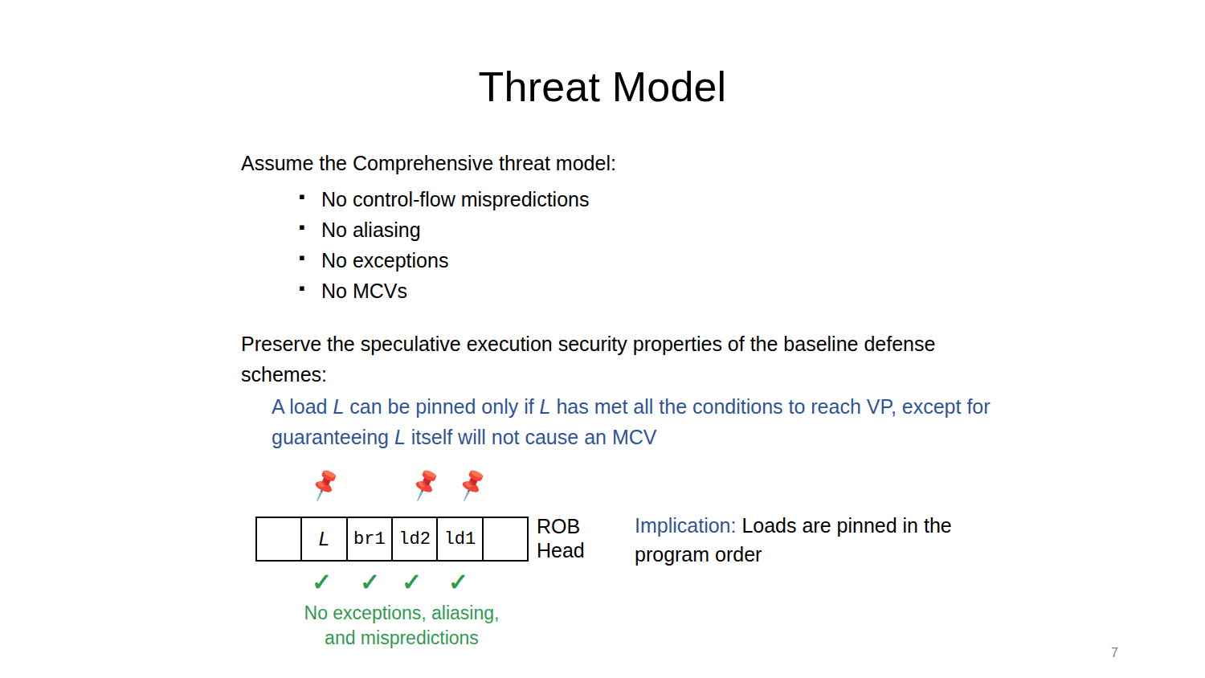Threat Model
Assume the Comprehensive threat model:
No control-flow mispredictions
No aliasing
No exceptions
No MCVs
Preserve the speculative execution security properties of the baseline defense schemes:
A load L can be pinned only if L has met all the conditions to reach VP, except for guaranteeing L itself will not cause an MCV
📌 📌 📌
L
br1
ld2
ld1
ROB
Head
✓ ✓ ✓ ✓
No exceptions, aliasing,
and mispredictions
Implication: Loads are pinned in the program order
7